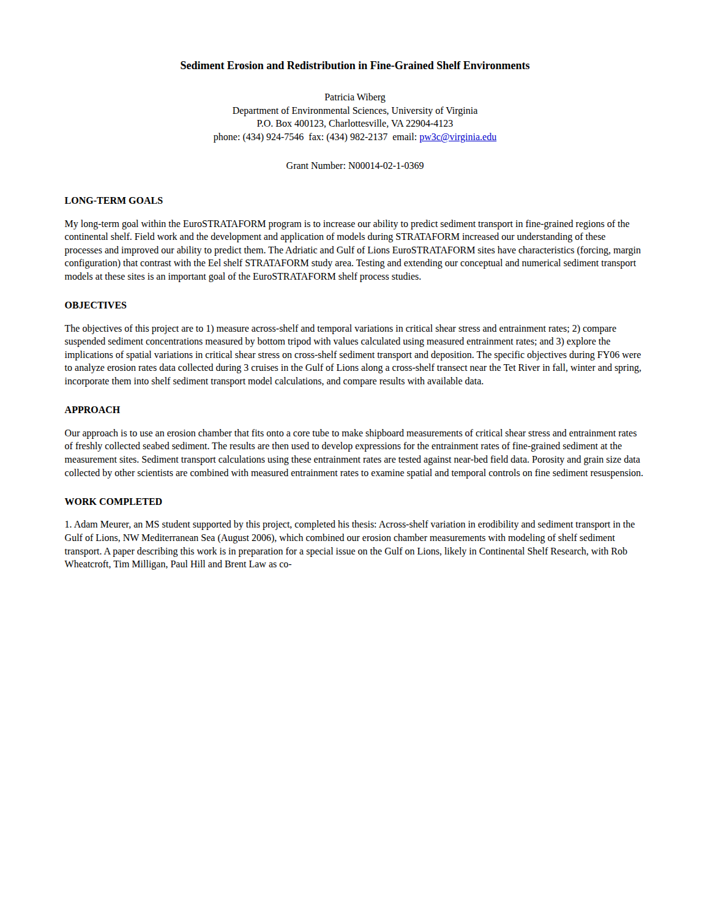Sediment Erosion and Redistribution in Fine-Grained Shelf Environments
Patricia Wiberg
Department of Environmental Sciences, University of Virginia
P.O. Box 400123, Charlottesville, VA 22904-4123
phone: (434) 924-7546 fax: (434) 982-2137 email: pw3c@virginia.edu
Grant Number: N00014-02-1-0369
Long-Term Goals
My long-term goal within the EuroSTRATAFORM program is to increase our ability to predict sediment transport in fine-grained regions of the continental shelf. Field work and the development and application of models during STRATAFORM increased our understanding of these processes and improved our ability to predict them. The Adriatic and Gulf of Lions EuroSTRATAFORM sites have characteristics (forcing, margin configuration) that contrast with the Eel shelf STRATAFORM study area. Testing and extending our conceptual and numerical sediment transport models at these sites is an important goal of the EuroSTRATAFORM shelf process studies.
Objectives
The objectives of this project are to 1) measure across-shelf and temporal variations in critical shear stress and entrainment rates; 2) compare suspended sediment concentrations measured by bottom tripod with values calculated using measured entrainment rates; and 3) explore the implications of spatial variations in critical shear stress on cross-shelf sediment transport and deposition. The specific objectives during FY06 were to analyze erosion rates data collected during 3 cruises in the Gulf of Lions along a cross-shelf transect near the Tet River in fall, winter and spring, incorporate them into shelf sediment transport model calculations, and compare results with available data.
Approach
Our approach is to use an erosion chamber that fits onto a core tube to make shipboard measurements of critical shear stress and entrainment rates of freshly collected seabed sediment. The results are then used to develop expressions for the entrainment rates of fine-grained sediment at the measurement sites. Sediment transport calculations using these entrainment rates are tested against near-bed field data. Porosity and grain size data collected by other scientists are combined with measured entrainment rates to examine spatial and temporal controls on fine sediment resuspension.
Work Completed
1. Adam Meurer, an MS student supported by this project, completed his thesis: Across-shelf variation in erodibility and sediment transport in the Gulf of Lions, NW Mediterranean Sea (August 2006), which combined our erosion chamber measurements with modeling of shelf sediment transport. A paper describing this work is in preparation for a special issue on the Gulf on Lions, likely in Continental Shelf Research, with Rob Wheatcroft, Tim Milligan, Paul Hill and Brent Law as co-